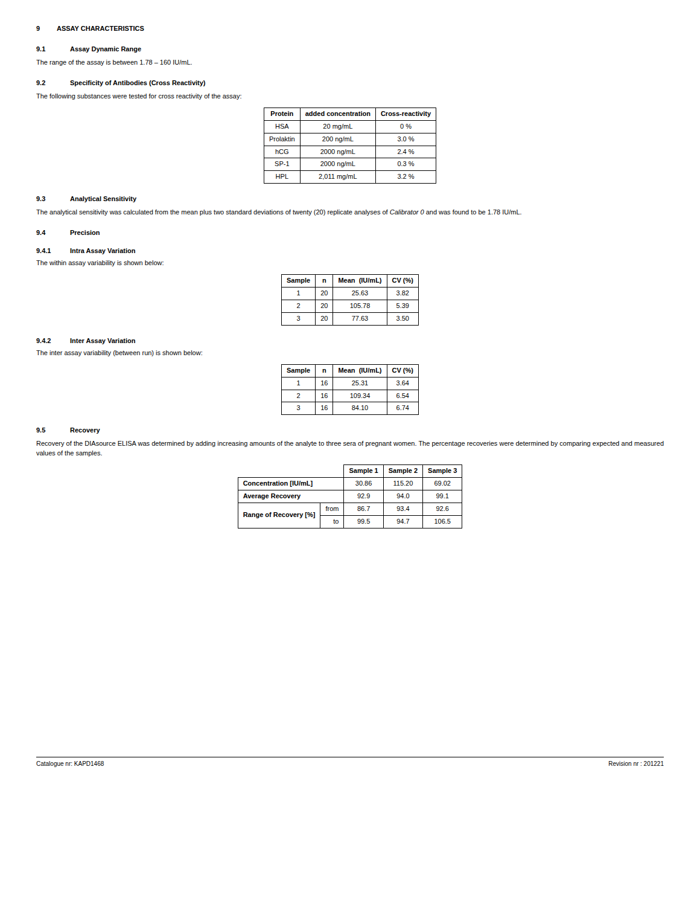9 ASSAY CHARACTERISTICS
9.1 Assay Dynamic Range
The range of the assay is between 1.78 – 160 IU/mL.
9.2 Specificity of Antibodies (Cross Reactivity)
The following substances were tested for cross reactivity of the assay:
| Protein | added concentration | Cross-reactivity |
| --- | --- | --- |
| HSA | 20 mg/mL | 0 % |
| Prolaktin | 200 ng/mL | 3.0 % |
| hCG | 2000 ng/mL | 2.4 % |
| SP-1 | 2000 ng/mL | 0.3 % |
| HPL | 2,011 mg/mL | 3.2 % |
9.3 Analytical Sensitivity
The analytical sensitivity was calculated from the mean plus two standard deviations of twenty (20) replicate analyses of Calibrator 0 and was found to be 1.78 IU/mL.
9.4 Precision
9.4.1 Intra Assay Variation
The within assay variability is shown below:
| Sample | n | Mean (IU/mL) | CV (%) |
| --- | --- | --- | --- |
| 1 | 20 | 25.63 | 3.82 |
| 2 | 20 | 105.78 | 5.39 |
| 3 | 20 | 77.63 | 3.50 |
9.4.2 Inter Assay Variation
The inter assay variability (between run) is shown below:
| Sample | n | Mean (IU/mL) | CV (%) |
| --- | --- | --- | --- |
| 1 | 16 | 25.31 | 3.64 |
| 2 | 16 | 109.34 | 6.54 |
| 3 | 16 | 84.10 | 6.74 |
9.5 Recovery
Recovery of the DIAsource ELISA was determined by adding increasing amounts of the analyte to three sera of pregnant women. The percentage recoveries were determined by comparing expected and measured values of the samples.
| | Sample 1 | Sample 2 | Sample 3 |
| --- | --- | --- | --- |
| Concentration [IU/mL] | 30.86 | 115.20 | 69.02 |
| Average Recovery | 92.9 | 94.0 | 99.1 |
| Range of Recovery [%] | from | 86.7 | 93.4 | 92.6 |
| to | 99.5 | 94.7 | 106.5 |
Catalogue nr: KAPD1468 Revision nr : 201221